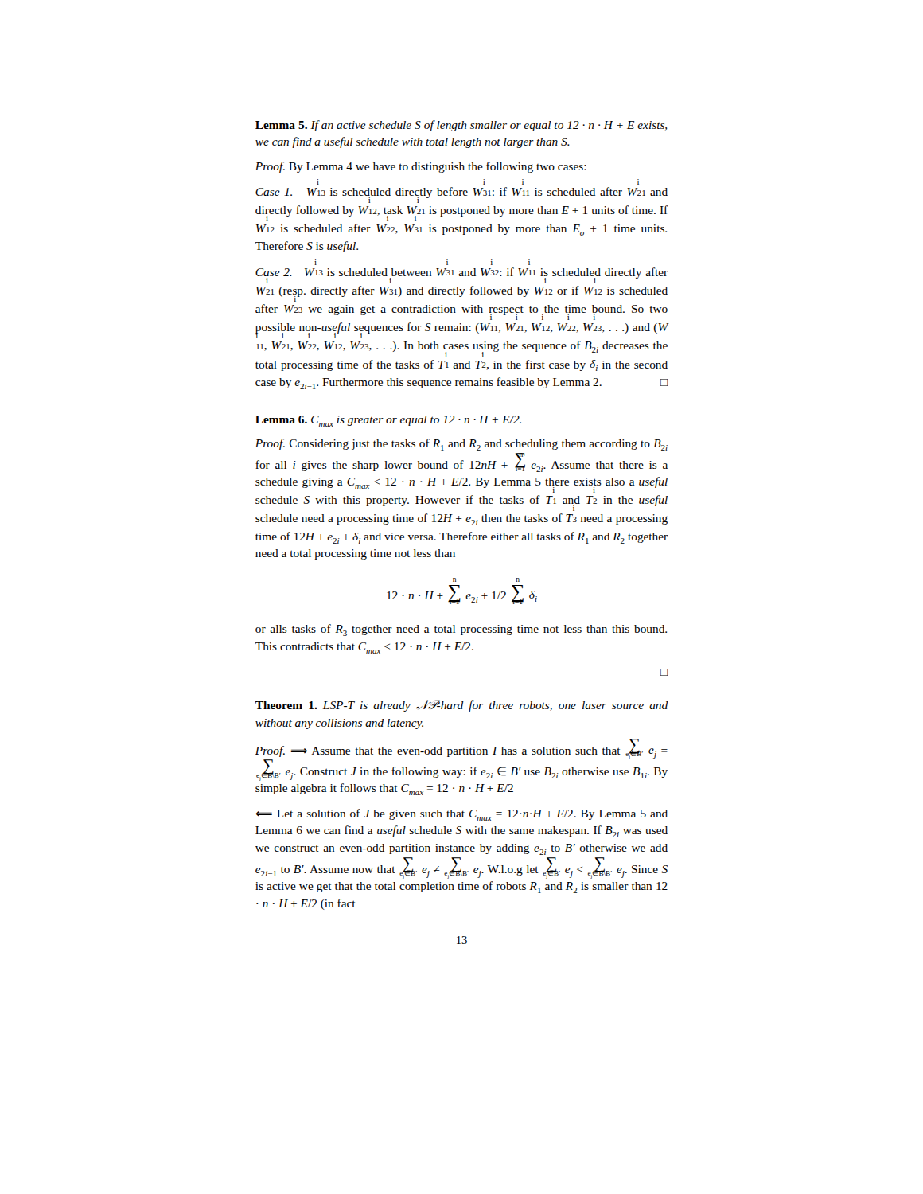Lemma 5. If an active schedule S of length smaller or equal to 12 · n · H + E exists, we can find a useful schedule with total length not larger than S.
Proof. By Lemma 4 we have to distinguish the following two cases:
Case 1. Wi 13 is scheduled directly before Wi 31: if Wi 11 is scheduled after Wi 21 and directly followed by Wi 12, task Wi 21 is postponed by more than E + 1 units of time. If Wi 12 is scheduled after Wi 22, Wi 31 is postponed by more than Eo + 1 time units. Therefore S is useful.
Case 2. Wi 13 is scheduled between Wi 31 and Wi 32: if Wi 11 is scheduled directly after Wi 21 (resp. directly after Wi 31) and directly followed by Wi 12 or if Wi 12 is scheduled after Wi 23 we again get a contradiction with respect to the time bound. So two possible non-useful sequences for S remain: (Wi 11, Wi 21, Wi 12, Wi 22, Wi 23, . . .) and (Wi 11, Wi 21, Wi 22, Wi 12, Wi 23, . . .). In both cases using the sequence of B2i decreases the total processing time of the tasks of Ti 1 and Ti 2, in the first case by δi in the second case by e2i−1. Furthermore this sequence remains feasible by Lemma 2.□
Lemma 6. Cmax is greater or equal to 12 · n · H + E/2.
Proof. Considering just the tasks of R1 and R2 and scheduling them according to B2i for all i gives the sharp lower bound of 12nH + ∑i=1ne2i. Assume that there is a schedule giving a Cmax < 12 · n · H + E/2. By Lemma 5 there exists also a useful schedule S with this property. However if the tasks of Ti 1 and Ti 2 in the useful schedule need a processing time of 12H + e2i then the tasks of Ti 3 need a processing time of 12H + e2i + δi and vice versa. Therefore either all tasks of R1 and R2 together need a total processing time not less than
12 · n · H + n∑i=1 e2i + 1/2 n∑i=1 δi
or alls tasks of R3 together need a total processing time not less than this bound. This contradicts that Cmax < 12 · n · H + E/2.
□
Theorem 1. LSP-T is already 𝒩𝒫-hard for three robots, one laser source and without any collisions and latency.
Proof. ⟹ Assume that the even-odd partition I has a solution such that ∑ej∈B′ ej = ∑ej∈B\B′ ej. Construct J in the following way: if e2i ∈ B′ use B2i otherwise use B1i. By simple algebra it follows that Cmax = 12 · n · H + E/2
⟸ Let a solution of J be given such that Cmax = 12·n·H + E/2. By Lemma 5 and Lemma 6 we can find a useful schedule S with the same makespan. If B2i was used we construct an even-odd partition instance by adding e2i to B′ otherwise we add e2i−1 to B′. Assume now that ∑ej∈B′ ej ≠ ∑ej∈B\B′ ej. W.l.o.g let ∑ej∈B′ ej < ∑ej∈B\B′ ej. Since S is active we get that the total completion time of robots R1 and R2 is smaller than 12 · n · H + E/2 (in fact
13